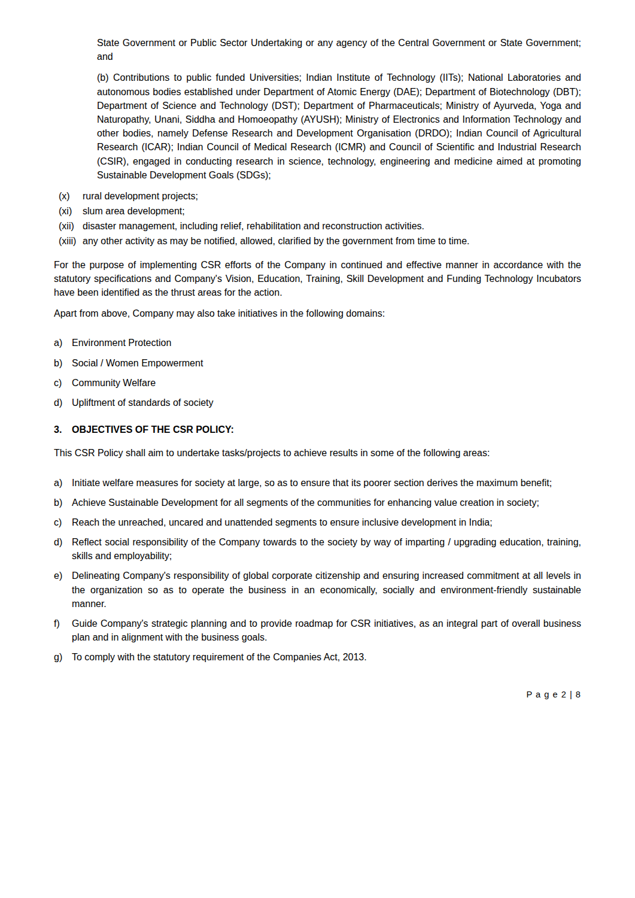State Government or Public Sector Undertaking or any agency of the Central Government or State Government; and
(b) Contributions to public funded Universities; Indian Institute of Technology (IITs); National Laboratories and autonomous bodies established under Department of Atomic Energy (DAE); Department of Biotechnology (DBT); Department of Science and Technology (DST); Department of Pharmaceuticals; Ministry of Ayurveda, Yoga and Naturopathy, Unani, Siddha and Homoeopathy (AYUSH); Ministry of Electronics and Information Technology and other bodies, namely Defense Research and Development Organisation (DRDO); Indian Council of Agricultural Research (ICAR); Indian Council of Medical Research (ICMR) and Council of Scientific and Industrial Research (CSIR), engaged in conducting research in science, technology, engineering and medicine aimed at promoting Sustainable Development Goals (SDGs);
(x)
rural development projects;
(xi)
slum area development;
(xii)
disaster management, including relief, rehabilitation and reconstruction activities.
(xiii)
any other activity as may be notified, allowed, clarified by the government from time to time.
For the purpose of implementing CSR efforts of the Company in continued and effective manner in accordance with the statutory specifications and Company's Vision, Education, Training, Skill Development and Funding Technology Incubators have been identified as the thrust areas for the action.
Apart from above, Company may also take initiatives in the following domains:
a)
Environment Protection
b)
Social / Women Empowerment
c)
Community Welfare
d)
Upliftment of standards of society
3. OBJECTIVES OF THE CSR POLICY:
This CSR Policy shall aim to undertake tasks/projects to achieve results in some of the following areas:
a)
Initiate welfare measures for society at large, so as to ensure that its poorer section derives the maximum benefit;
b)
Achieve Sustainable Development for all segments of the communities for enhancing value creation in society;
c)
Reach the unreached, uncared and unattended segments to ensure inclusive development in India;
d)
Reflect social responsibility of the Company towards to the society by way of imparting / upgrading education, training, skills and employability;
e)
Delineating Company's responsibility of global corporate citizenship and ensuring increased commitment at all levels in the organization so as to operate the business in an economically, socially and environment-friendly sustainable manner.
f)
Guide Company's strategic planning and to provide roadmap for CSR initiatives, as an integral part of overall business plan and in alignment with the business goals.
g)
To comply with the statutory requirement of the Companies Act, 2013.
P a g e 2 | 8